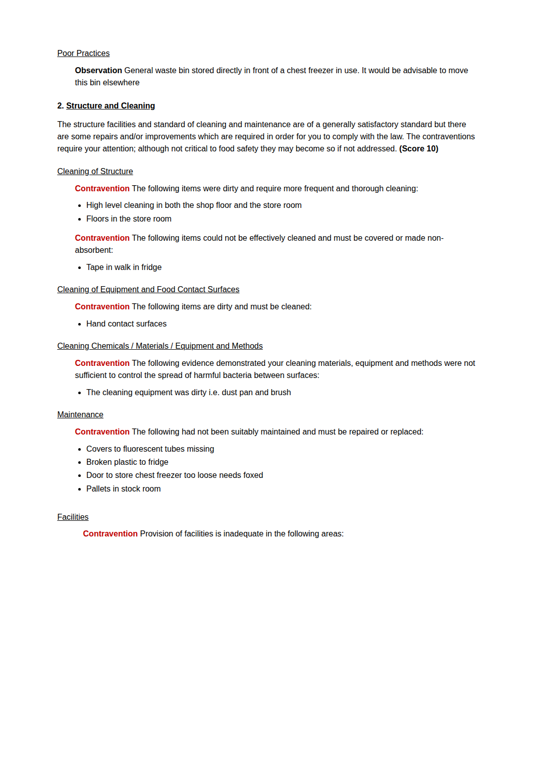Poor Practices
Observation General waste bin stored directly in front of a chest freezer in use. It would be advisable to move this bin elsewhere
2. Structure and Cleaning
The structure facilities and standard of cleaning and maintenance are of a generally satisfactory standard but there are some repairs and/or improvements which are required in order for you to comply with the law. The contraventions require your attention; although not critical to food safety they may become so if not addressed. (Score 10)
Cleaning of Structure
Contravention The following items were dirty and require more frequent and thorough cleaning:
High level cleaning in both the shop floor and the store room
Floors in the store room
Contravention The following items could not be effectively cleaned and must be covered or made non-absorbent:
Tape in walk in fridge
Cleaning of Equipment and Food Contact Surfaces
Contravention The following items are dirty and must be cleaned:
Hand contact surfaces
Cleaning Chemicals / Materials / Equipment and Methods
Contravention The following evidence demonstrated your cleaning materials, equipment and methods were not sufficient to control the spread of harmful bacteria between surfaces:
The cleaning equipment was dirty i.e. dust pan and brush
Maintenance
Contravention The following had not been suitably maintained and must be repaired or replaced:
Covers to fluorescent tubes missing
Broken plastic to fridge
Door to store chest freezer too loose needs foxed
Pallets in stock room
Facilities
Contravention Provision of facilities is inadequate in the following areas: